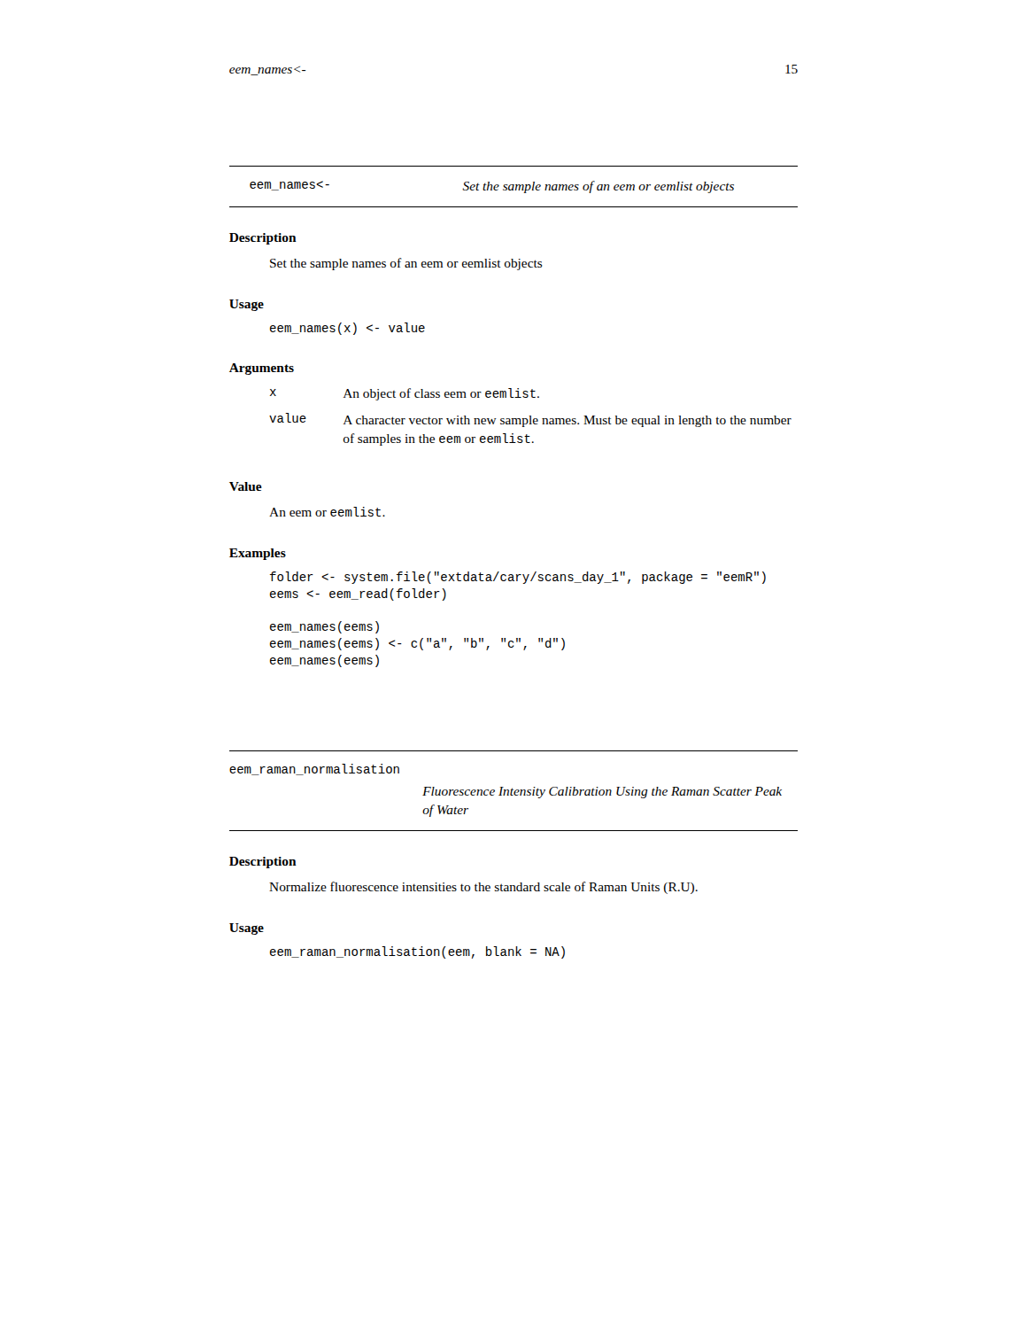eem_names<- 15
eem_names<-
Set the sample names of an eem or eemlist objects
Description
Set the sample names of an eem or eemlist objects
Usage
eem_names(x) <- value
Arguments
| x | An object of class eem or eemlist . |
| value | A character vector with new sample names. Must be equal in length to the number of samples in the eem or eemlist . |
Value
An eem or eemlist.
Examples
folder <- system.file("extdata/cary/scans_day_1", package = "eemR")
eems <- eem_read(folder)

eem_names(eems)
eem_names(eems) <- c("a", "b", "c", "d")
eem_names(eems)
eem_raman_normalisation
Fluorescence Intensity Calibration Using the Raman Scatter Peak of Water
Description
Normalize fluorescence intensities to the standard scale of Raman Units (R.U).
Usage
eem_raman_normalisation(eem, blank = NA)